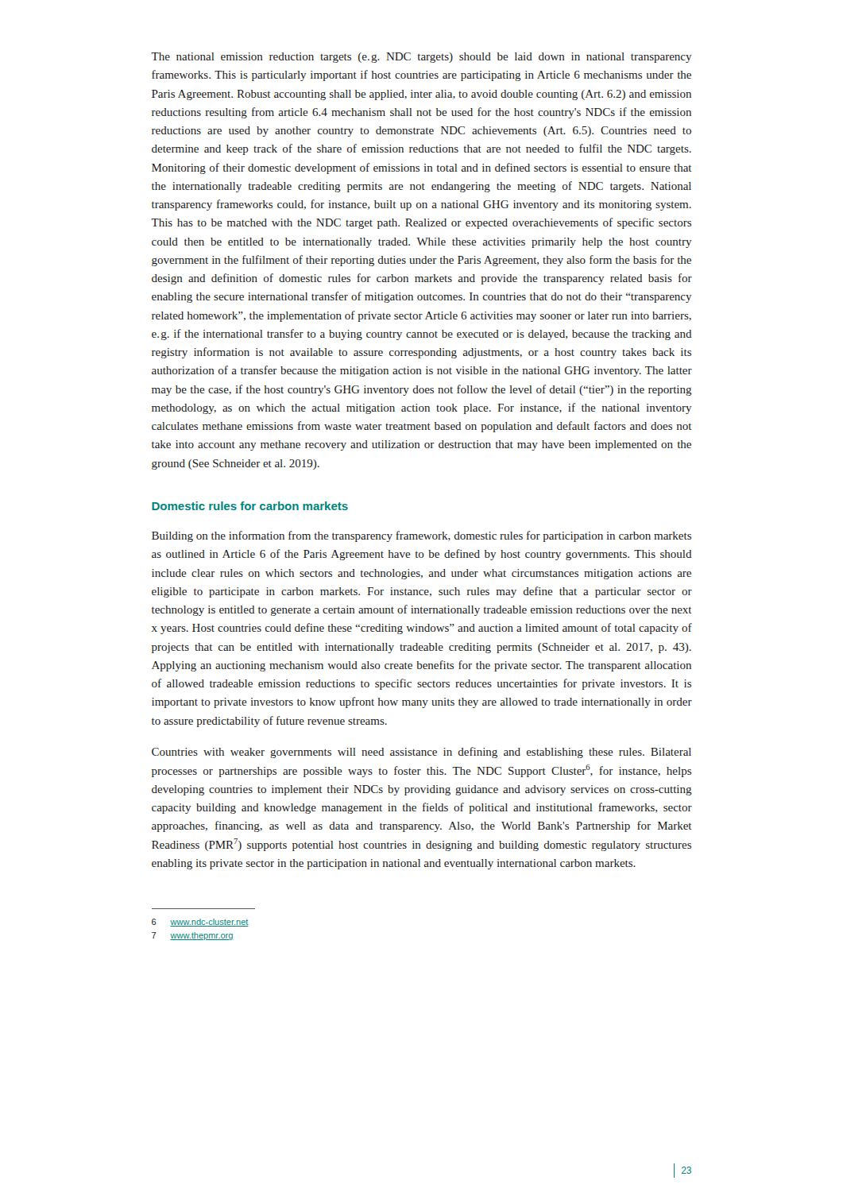The national emission reduction targets (e. g. NDC targets) should be laid down in national transparency frameworks. This is particularly important if host countries are participating in Article 6 mechanisms under the Paris Agreement. Robust accounting shall be applied, inter alia, to avoid double counting (Art. 6.2) and emission reductions resulting from article 6.4 mechanism shall not be used for the host country's NDCs if the emission reductions are used by another country to demonstrate NDC achievements (Art. 6.5). Countries need to determine and keep track of the share of emission reductions that are not needed to fulfil the NDC targets. Monitoring of their domestic development of emissions in total and in defined sectors is essential to ensure that the internationally tradeable crediting permits are not endangering the meeting of NDC targets. National transparency frameworks could, for instance, built up on a national GHG inventory and its monitoring system. This has to be matched with the NDC target path. Realized or expected overachievements of specific sectors could then be entitled to be internationally traded. While these activities primarily help the host country government in the fulfilment of their reporting duties under the Paris Agreement, they also form the basis for the design and definition of domestic rules for carbon markets and provide the transparency related basis for enabling the secure international transfer of mitigation outcomes. In countries that do not do their “transparency related homework”, the implementation of private sector Article 6 activities may sooner or later run into barriers, e. g. if the international transfer to a buying country cannot be executed or is delayed, because the tracking and registry information is not available to assure corresponding adjustments, or a host country takes back its authorization of a transfer because the mitigation action is not visible in the national GHG inventory. The latter may be the case, if the host country's GHG inventory does not follow the level of detail (“tier”) in the reporting methodology, as on which the actual mitigation action took place. For instance, if the national inventory calculates methane emissions from waste water treatment based on population and default factors and does not take into account any methane recovery and utilization or destruction that may have been implemented on the ground (See Schneider et al. 2019).
Domestic rules for carbon markets
Building on the information from the transparency framework, domestic rules for participation in carbon markets as outlined in Article 6 of the Paris Agreement have to be defined by host country governments. This should include clear rules on which sectors and technologies, and under what circumstances mitigation actions are eligible to participate in carbon markets. For instance, such rules may define that a particular sector or technology is entitled to generate a certain amount of internationally tradeable emission reductions over the next x years. Host countries could define these “crediting windows” and auction a limited amount of total capacity of projects that can be entitled with internationally tradeable crediting permits (Schneider et al. 2017, p. 43). Applying an auctioning mechanism would also create benefits for the private sector. The transparent allocation of allowed tradeable emission reductions to specific sectors reduces uncertainties for private investors. It is important to private investors to know upfront how many units they are allowed to trade internationally in order to assure predictability of future revenue streams.
Countries with weaker governments will need assistance in defining and establishing these rules. Bilateral processes or partnerships are possible ways to foster this. The NDC Support Cluster6, for instance, helps developing countries to implement their NDCs by providing guidance and advisory services on cross-cutting capacity building and knowledge management in the fields of political and institutional frameworks, sector approaches, financing, as well as data and transparency. Also, the World Bank's Partnership for Market Readiness (PMR7) supports potential host countries in designing and building domestic regulatory structures enabling its private sector in the participation in national and eventually international carbon markets.
6 www.ndc-cluster.net
7 www.thepmr.org
23